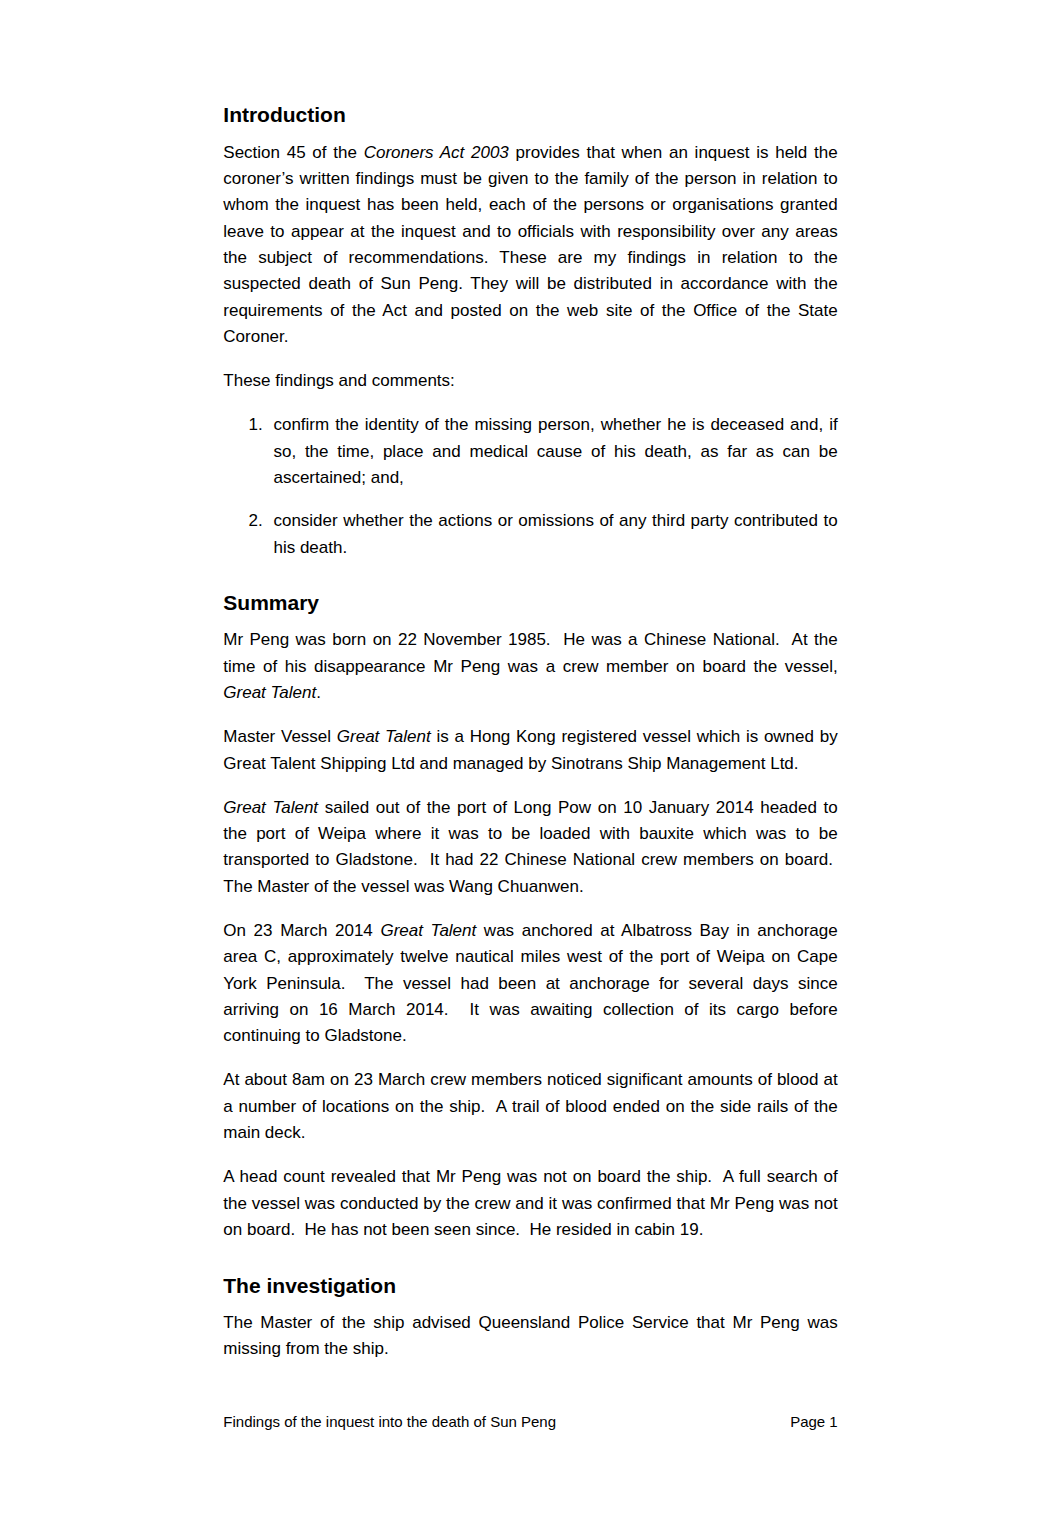Introduction
Section 45 of the Coroners Act 2003 provides that when an inquest is held the coroner’s written findings must be given to the family of the person in relation to whom the inquest has been held, each of the persons or organisations granted leave to appear at the inquest and to officials with responsibility over any areas the subject of recommendations. These are my findings in relation to the suspected death of Sun Peng. They will be distributed in accordance with the requirements of the Act and posted on the web site of the Office of the State Coroner.
These findings and comments:
confirm the identity of the missing person, whether he is deceased and, if so, the time, place and medical cause of his death, as far as can be ascertained; and,
consider whether the actions or omissions of any third party contributed to his death.
Summary
Mr Peng was born on 22 November 1985. He was a Chinese National. At the time of his disappearance Mr Peng was a crew member on board the vessel, Great Talent.
Master Vessel Great Talent is a Hong Kong registered vessel which is owned by Great Talent Shipping Ltd and managed by Sinotrans Ship Management Ltd.
Great Talent sailed out of the port of Long Pow on 10 January 2014 headed to the port of Weipa where it was to be loaded with bauxite which was to be transported to Gladstone. It had 22 Chinese National crew members on board. The Master of the vessel was Wang Chuanwen.
On 23 March 2014 Great Talent was anchored at Albatross Bay in anchorage area C, approximately twelve nautical miles west of the port of Weipa on Cape York Peninsula. The vessel had been at anchorage for several days since arriving on 16 March 2014. It was awaiting collection of its cargo before continuing to Gladstone.
At about 8am on 23 March crew members noticed significant amounts of blood at a number of locations on the ship. A trail of blood ended on the side rails of the main deck.
A head count revealed that Mr Peng was not on board the ship. A full search of the vessel was conducted by the crew and it was confirmed that Mr Peng was not on board. He has not been seen since. He resided in cabin 19.
The investigation
The Master of the ship advised Queensland Police Service that Mr Peng was missing from the ship.
Findings of the inquest into the death of Sun Peng
Page 1